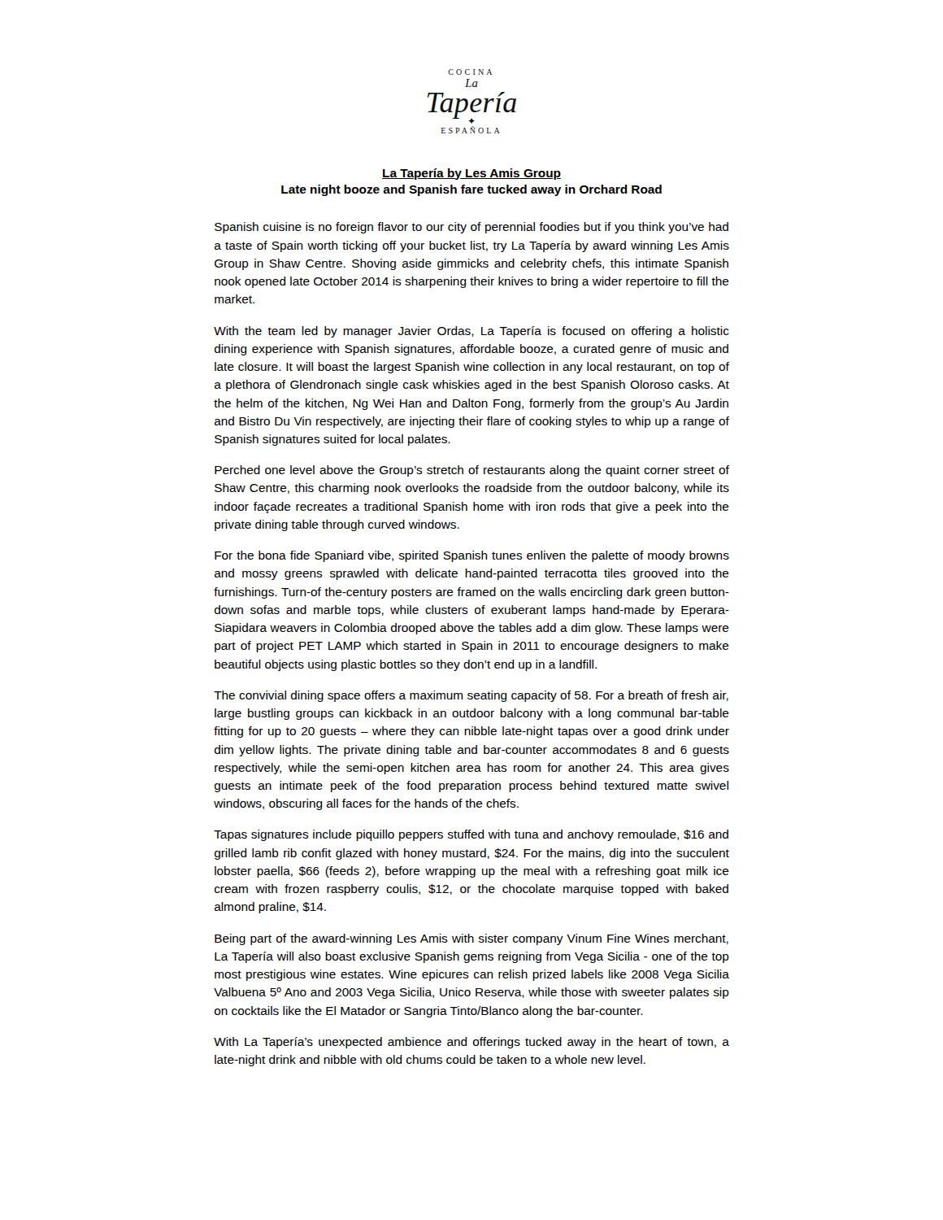Cocina La Tapería ✦ Española
La Tapería by Les Amis Group Late night booze and Spanish fare tucked away in Orchard Road
Spanish cuisine is no foreign flavor to our city of perennial foodies but if you think you’ve had a taste of Spain worth ticking off your bucket list, try La Tapería by award winning Les Amis Group in Shaw Centre. Shoving aside gimmicks and celebrity chefs, this intimate Spanish nook opened late October 2014 is sharpening their knives to bring a wider repertoire to fill the market.
With the team led by manager Javier Ordas, La Tapería is focused on offering a holistic dining experience with Spanish signatures, affordable booze, a curated genre of music and late closure. It will boast the largest Spanish wine collection in any local restaurant, on top of a plethora of Glendronach single cask whiskies aged in the best Spanish Oloroso casks. At the helm of the kitchen, Ng Wei Han and Dalton Fong, formerly from the group’s Au Jardin and Bistro Du Vin respectively, are injecting their flare of cooking styles to whip up a range of Spanish signatures suited for local palates.
Perched one level above the Group’s stretch of restaurants along the quaint corner street of Shaw Centre, this charming nook overlooks the roadside from the outdoor balcony, while its indoor façade recreates a traditional Spanish home with iron rods that give a peek into the private dining table through curved windows.
For the bona fide Spaniard vibe, spirited Spanish tunes enliven the palette of moody browns and mossy greens sprawled with delicate hand-painted terracotta tiles grooved into the furnishings. Turn-of the-century posters are framed on the walls encircling dark green button-down sofas and marble tops, while clusters of exuberant lamps hand-made by Eperara-Siapidara weavers in Colombia drooped above the tables add a dim glow. These lamps were part of project PET LAMP which started in Spain in 2011 to encourage designers to make beautiful objects using plastic bottles so they don’t end up in a landfill.
The convivial dining space offers a maximum seating capacity of 58. For a breath of fresh air, large bustling groups can kickback in an outdoor balcony with a long communal bar-table fitting for up to 20 guests – where they can nibble late-night tapas over a good drink under dim yellow lights. The private dining table and bar-counter accommodates 8 and 6 guests respectively, while the semi-open kitchen area has room for another 24. This area gives guests an intimate peek of the food preparation process behind textured matte swivel windows, obscuring all faces for the hands of the chefs.
Tapas signatures include piquillo peppers stuffed with tuna and anchovy remoulade, $16 and grilled lamb rib confit glazed with honey mustard, $24. For the mains, dig into the succulent lobster paella, $66 (feeds 2), before wrapping up the meal with a refreshing goat milk ice cream with frozen raspberry coulis, $12, or the chocolate marquise topped with baked almond praline, $14.
Being part of the award-winning Les Amis with sister company Vinum Fine Wines merchant, La Tapería will also boast exclusive Spanish gems reigning from Vega Sicilia - one of the top most prestigious wine estates. Wine epicures can relish prized labels like 2008 Vega Sicilia Valbuena 5º Ano and 2003 Vega Sicilia, Unico Reserva, while those with sweeter palates sip on cocktails like the El Matador or Sangria Tinto/Blanco along the bar-counter.
With La Tapería’s unexpected ambience and offerings tucked away in the heart of town, a late-night drink and nibble with old chums could be taken to a whole new level.